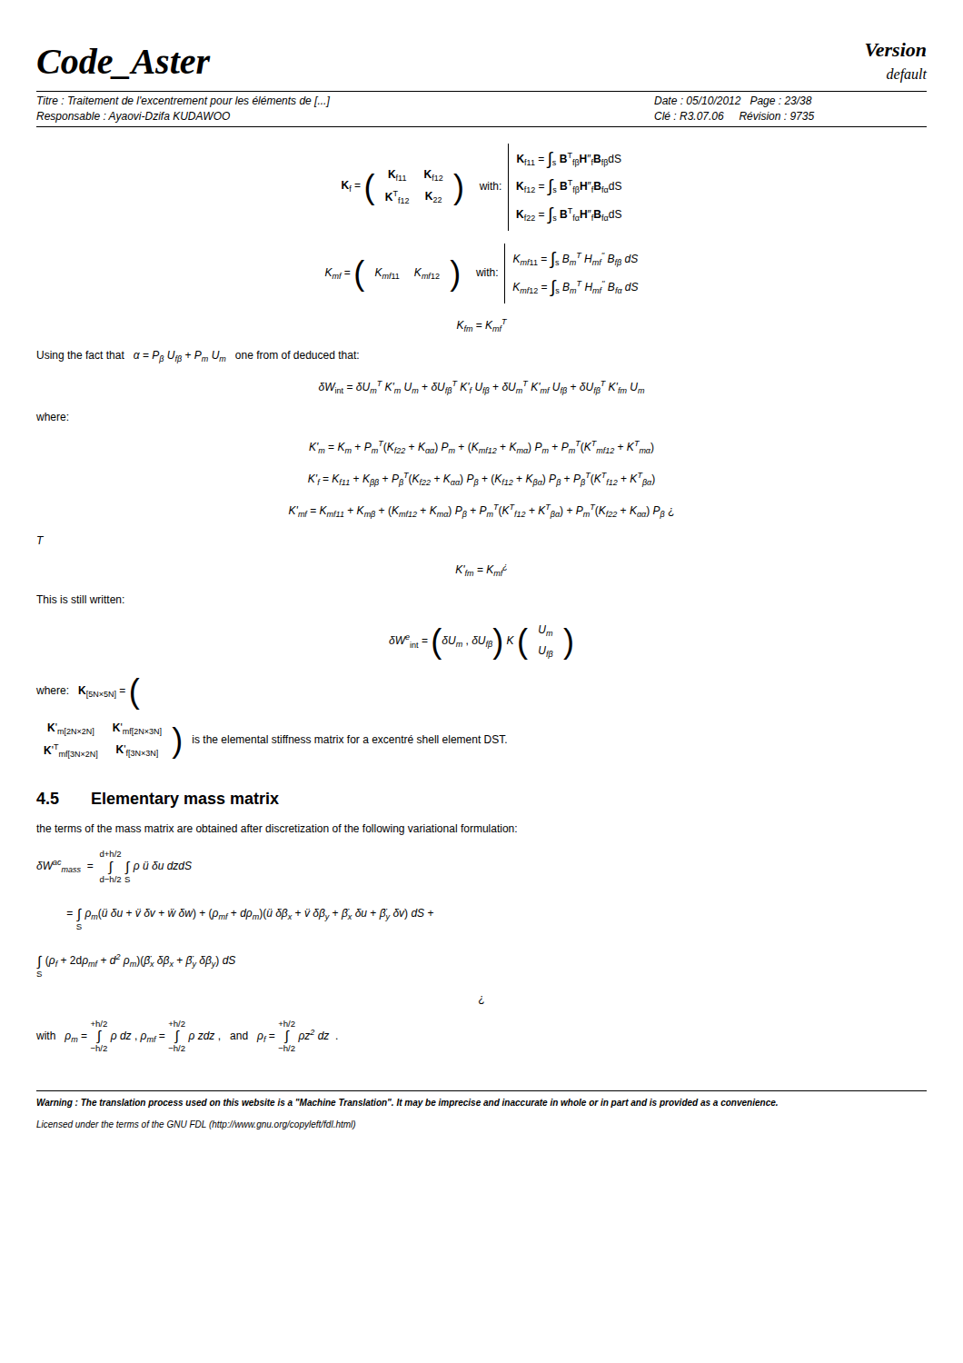Code_Aster
Version
default
Titre : Traitement de l'excentrement pour les éléments de [...]
Date : 05/10/2012 Page : 23/38
Responsable : Ayaovi-Dzifa KUDAWOO
Clé : R3.07.06 Révision : 9735
Kf = (
| K f11 | K f12 |
| K T f12 | K 22 |
) with:
Kf11 = ∫s BTfβH″fBfβdS
Kf12 = ∫s BTfβH″fBfαdS
Kf22 = ∫s BTfαH″fBfαdS
Kmf = (
| K mf 11 | K mf 12 |
) with:
Kmf11 = ∫s BmT Hmf'' Bfβ dS
Kmf12 = ∫s BmT Hmf'' Bfα dS
Kfm = KmfT
Using the fact that α = Pβ Ufβ + Pm Um one from of deduced that:
δWint = δUmT K'm Um + δUfβT K'f Ufβ + δUmT K'mf Ufβ + δUfβT K'fm Um
where:
K'm = Km + PmT(Kf22 + Kαα) Pm + (Kmf12 + Kmα) Pm + PmT(KTmf12 + KTmα)
K'f = Kf11 + Kββ + PβT(Kf22 + Kαα) Pβ + (Kf12 + Kβα) Pβ + PβT(KTf12 + KTβα)
K'mf = Kmf11 + Kmβ + (Kmf12 + Kmα) Pβ + PmT(KTf12 + KTβα) + PmT(Kf22 + Kαα) Pβ ¿
T
K'fm = Kmf¿
This is still written:
δWeint = (δUm , δUfβ) K (
| U m |
| U fβ |
)
where: K[5N×5N] = (
| K ' m[2N×2N] | K ' mf[2N×3N] |
| K ' T mf[3N×2N] | K ' f[3N×3N] |
) is the elemental stiffness matrix for a excentré shell element DST.
4.5 Elementary mass matrix
the terms of the mass matrix are obtained after discretization of the following variational formulation:
δWacmass = d+h/2∫d−h/2 ∫S ρ ü δu dzdS
= ∫S ρm(ü δu + v̈ δv + ẅ δw) + (ρmf + dρm)(ü δβx + v̈ δβy + β̈x δu + β̈y δv) dS +
∫S (ρf + 2dρmf + d2 ρm)(β̈x δβx + β̈y δβy) dS
¿
with ρm = +h/2∫−h/2 ρ dz , ρmf = +h/2∫−h/2 ρ zdz , and ρf = +h/2∫−h/2 ρz2 dz .
Warning : The translation process used on this website is a "Machine Translation". It may be imprecise and inaccurate in whole or in part and is provided as a convenience.
Licensed under the terms of the GNU FDL (http://www.gnu.org/copyleft/fdl.html)